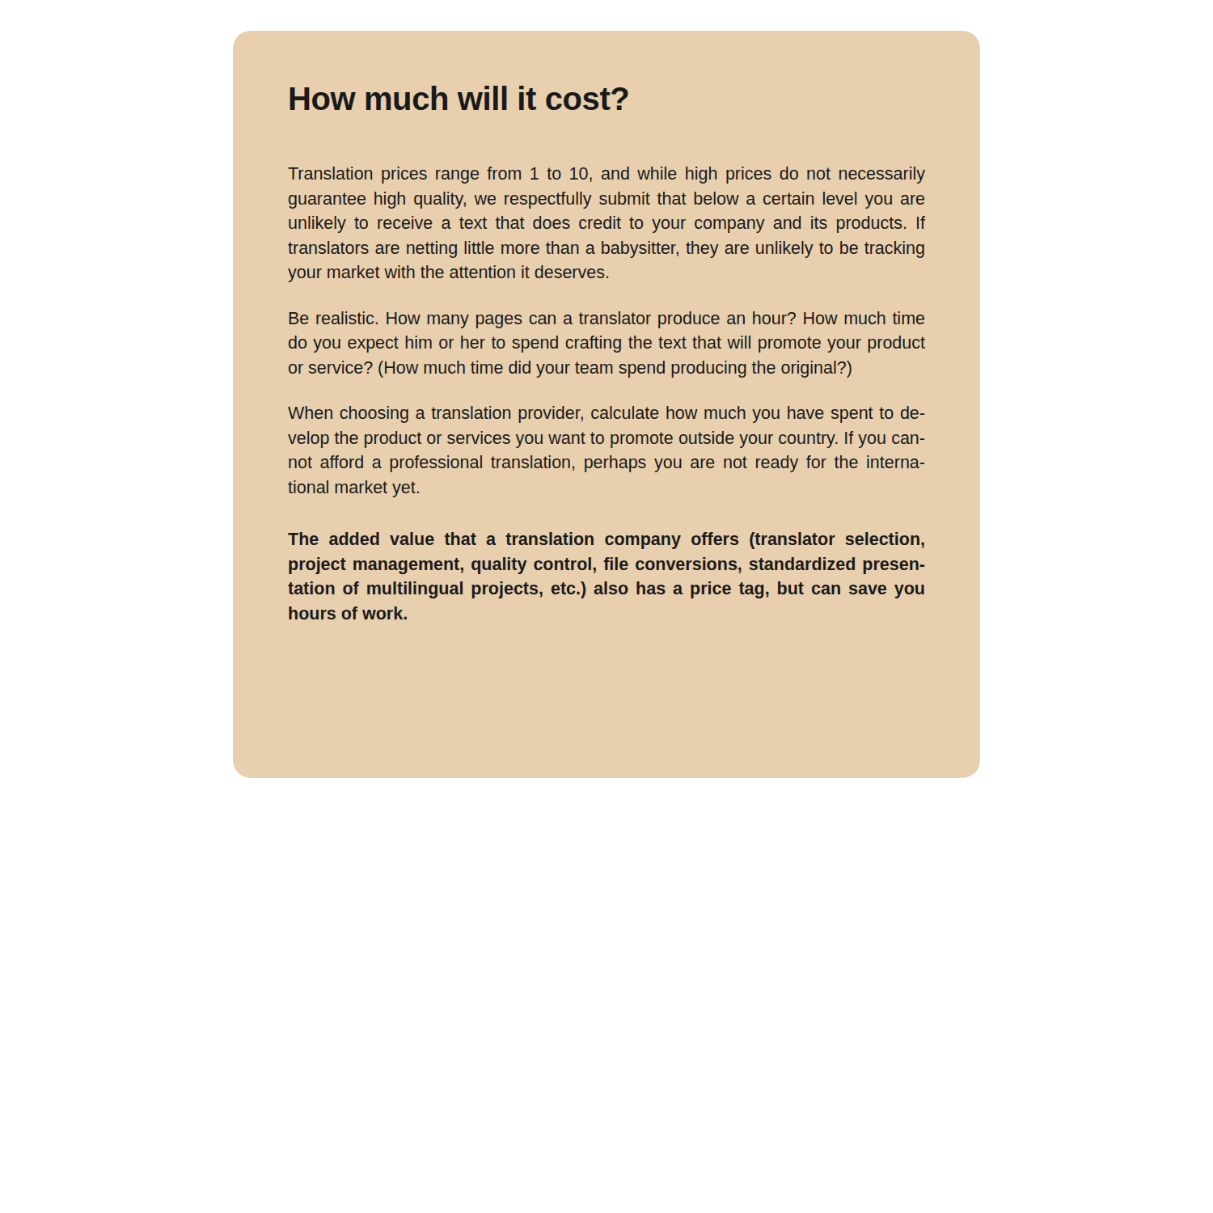How much will it cost?
Translation prices range from 1 to 10, and while high prices do not necessarily guarantee high quality, we respectfully submit that below a certain level you are unlikely to receive a text that does credit to your company and its products. If translators are netting little more than a babysitter, they are unlikely to be tracking your market with the attention it deserves.
Be realistic. How many pages can a translator produce an hour? How much time do you expect him or her to spend crafting the text that will promote your product or service? (How much time did your team spend producing the original?)
When choosing a translation provider, calculate how much you have spent to develop the product or services you want to promote outside your country. If you cannot afford a professional translation, perhaps you are not ready for the international market yet.
The added value that a translation company offers (translator selection, project management, quality control, file conversions, standardized presentation of multilingual projects, etc.) also has a price tag, but can save you hours of work.